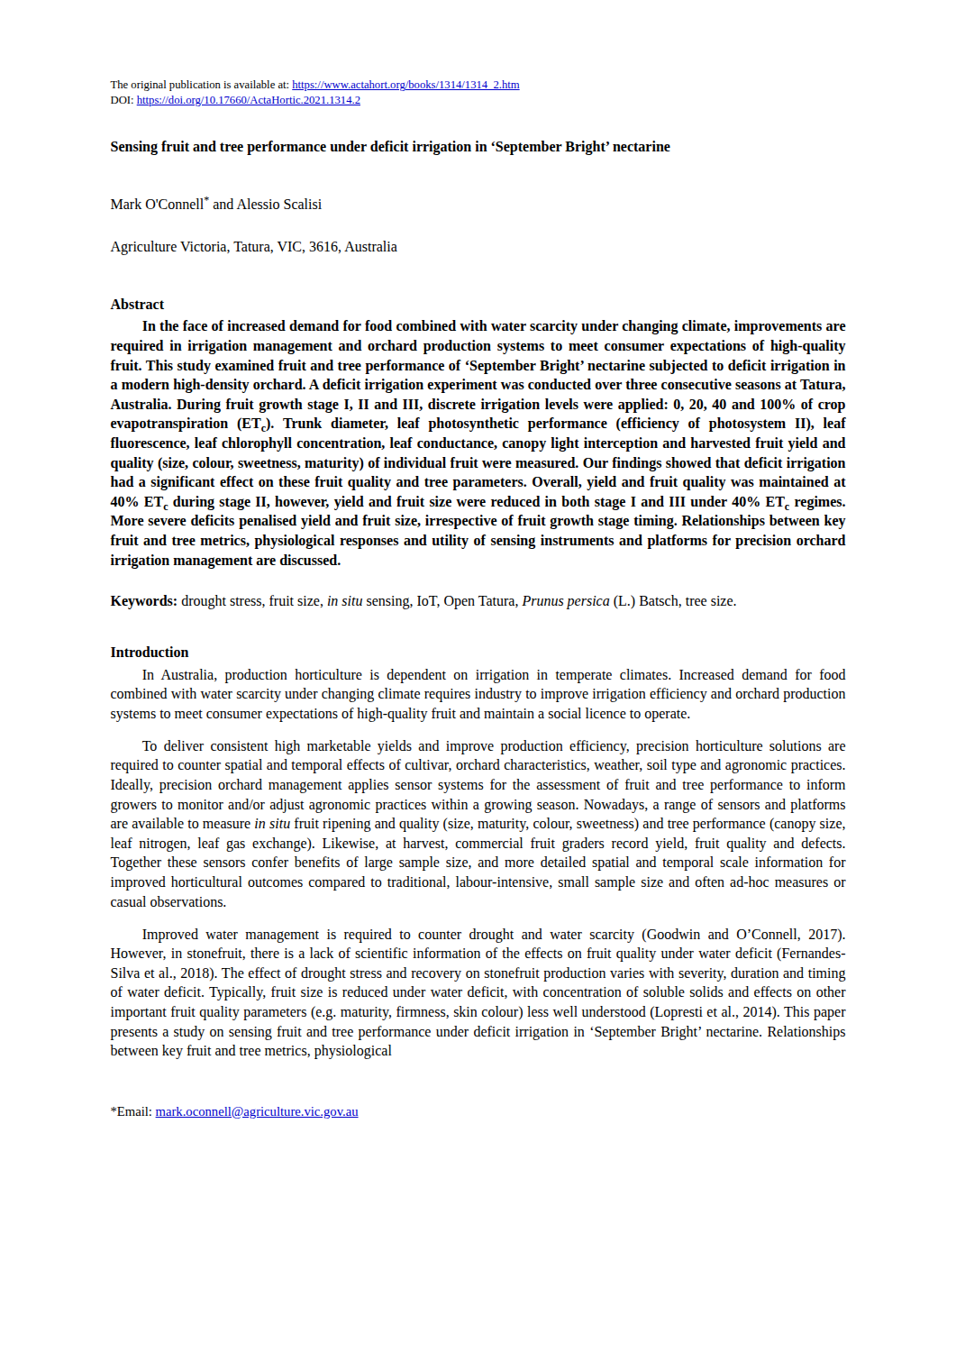The original publication is available at: https://www.actahort.org/books/1314/1314_2.htm
DOI: https://doi.org/10.17660/ActaHortic.2021.1314.2
Sensing fruit and tree performance under deficit irrigation in ‘September Bright’ nectarine
Mark O'Connell* and Alessio Scalisi
Agriculture Victoria, Tatura, VIC, 3616, Australia
Abstract
In the face of increased demand for food combined with water scarcity under changing climate, improvements are required in irrigation management and orchard production systems to meet consumer expectations of high-quality fruit. This study examined fruit and tree performance of ‘September Bright’ nectarine subjected to deficit irrigation in a modern high-density orchard. A deficit irrigation experiment was conducted over three consecutive seasons at Tatura, Australia. During fruit growth stage I, II and III, discrete irrigation levels were applied: 0, 20, 40 and 100% of crop evapotranspiration (ETc). Trunk diameter, leaf photosynthetic performance (efficiency of photosystem II), leaf fluorescence, leaf chlorophyll concentration, leaf conductance, canopy light interception and harvested fruit yield and quality (size, colour, sweetness, maturity) of individual fruit were measured. Our findings showed that deficit irrigation had a significant effect on these fruit quality and tree parameters. Overall, yield and fruit quality was maintained at 40% ETc during stage II, however, yield and fruit size were reduced in both stage I and III under 40% ETc regimes. More severe deficits penalised yield and fruit size, irrespective of fruit growth stage timing. Relationships between key fruit and tree metrics, physiological responses and utility of sensing instruments and platforms for precision orchard irrigation management are discussed.
Keywords: drought stress, fruit size, in situ sensing, IoT, Open Tatura, Prunus persica (L.) Batsch, tree size.
Introduction
In Australia, production horticulture is dependent on irrigation in temperate climates. Increased demand for food combined with water scarcity under changing climate requires industry to improve irrigation efficiency and orchard production systems to meet consumer expectations of high-quality fruit and maintain a social licence to operate.
To deliver consistent high marketable yields and improve production efficiency, precision horticulture solutions are required to counter spatial and temporal effects of cultivar, orchard characteristics, weather, soil type and agronomic practices. Ideally, precision orchard management applies sensor systems for the assessment of fruit and tree performance to inform growers to monitor and/or adjust agronomic practices within a growing season. Nowadays, a range of sensors and platforms are available to measure in situ fruit ripening and quality (size, maturity, colour, sweetness) and tree performance (canopy size, leaf nitrogen, leaf gas exchange). Likewise, at harvest, commercial fruit graders record yield, fruit quality and defects. Together these sensors confer benefits of large sample size, and more detailed spatial and temporal scale information for improved horticultural outcomes compared to traditional, labour-intensive, small sample size and often ad-hoc measures or casual observations.
Improved water management is required to counter drought and water scarcity (Goodwin and O’Connell, 2017). However, in stonefruit, there is a lack of scientific information of the effects on fruit quality under water deficit (Fernandes-Silva et al., 2018). The effect of drought stress and recovery on stonefruit production varies with severity, duration and timing of water deficit. Typically, fruit size is reduced under water deficit, with concentration of soluble solids and effects on other important fruit quality parameters (e.g. maturity, firmness, skin colour) less well understood (Lopresti et al., 2014). This paper presents a study on sensing fruit and tree performance under deficit irrigation in ‘September Bright’ nectarine. Relationships between key fruit and tree metrics, physiological
*Email: mark.oconnell@agriculture.vic.gov.au